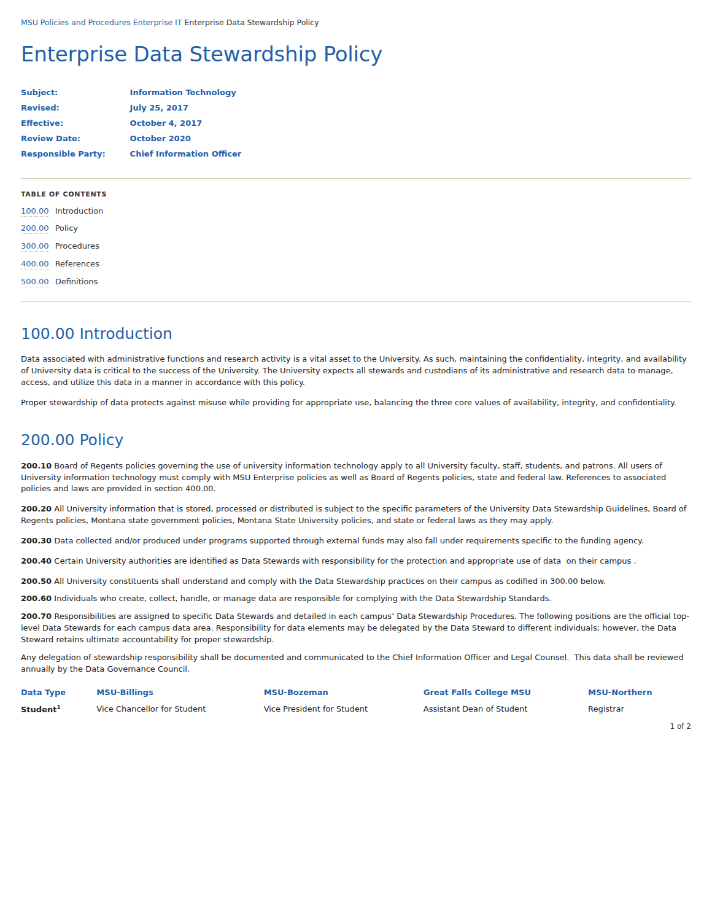MSU Policies and Procedures Enterprise IT Enterprise Data Stewardship Policy
Enterprise Data Stewardship Policy
| Subject: | Information Technology |
| Revised: | July 25, 2017 |
| Effective: | October 4, 2017 |
| Review Date: | October 2020 |
| Responsible Party: | Chief Information Officer |
TABLE OF CONTENTS
100.00 Introduction
200.00 Policy
300.00 Procedures
400.00 References
500.00 Definitions
100.00 Introduction
Data associated with administrative functions and research activity is a vital asset to the University. As such, maintaining the confidentiality, integrity, and availability of University data is critical to the success of the University. The University expects all stewards and custodians of its administrative and research data to manage, access, and utilize this data in a manner in accordance with this policy.
Proper stewardship of data protects against misuse while providing for appropriate use, balancing the three core values of availability, integrity, and confidentiality.
200.00 Policy
200.10 Board of Regents policies governing the use of university information technology apply to all University faculty, staff, students, and patrons. All users of University information technology must comply with MSU Enterprise policies as well as Board of Regents policies, state and federal law. References to associated policies and laws are provided in section 400.00.
200.20 All University information that is stored, processed or distributed is subject to the specific parameters of the University Data Stewardship Guidelines, Board of Regents policies, Montana state government policies, Montana State University policies, and state or federal laws as they may apply.
200.30 Data collected and/or produced under programs supported through external funds may also fall under requirements specific to the funding agency.
200.40 Certain University authorities are identified as Data Stewards with responsibility for the protection and appropriate use of data on their campus .
200.50 All University constituents shall understand and comply with the Data Stewardship practices on their campus as codified in 300.00 below.
200.60 Individuals who create, collect, handle, or manage data are responsible for complying with the Data Stewardship Standards.
200.70 Responsibilities are assigned to specific Data Stewards and detailed in each campus’ Data Stewardship Procedures. The following positions are the official top-level Data Stewards for each campus data area. Responsibility for data elements may be delegated by the Data Steward to different individuals; however, the Data Steward retains ultimate accountability for proper stewardship.
Any delegation of stewardship responsibility shall be documented and communicated to the Chief Information Officer and Legal Counsel. This data shall be reviewed annually by the Data Governance Council.
| Data Type | MSU-Billings | MSU-Bozeman | Great Falls College MSU | MSU-Northern |
| --- | --- | --- | --- | --- |
| Student 1 | Vice Chancellor for Student | Vice President for Student | Assistant Dean of Student | Registrar |
1 of 2